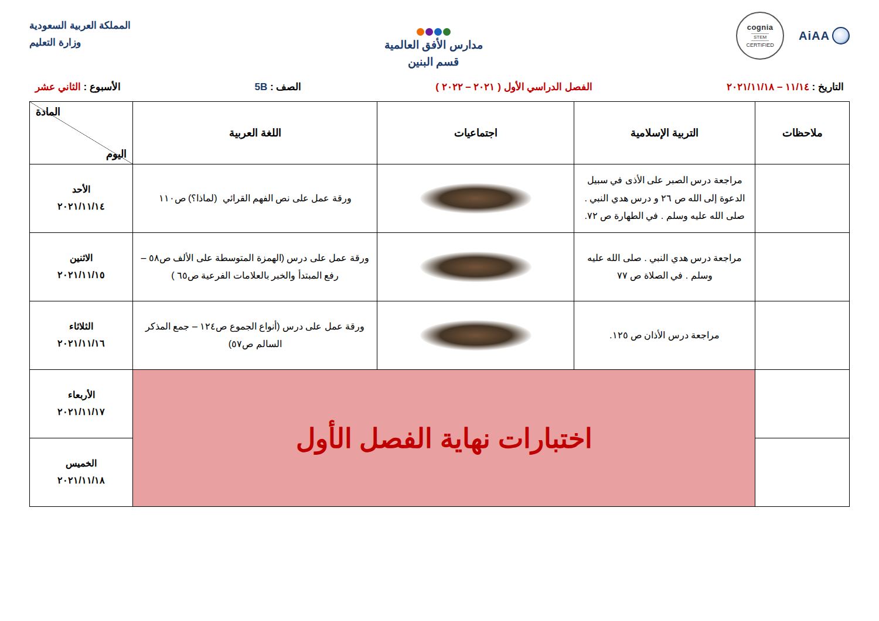AiAA
cognia
STEM
CERTIFIED
مدارس الأفق العالمية
قسم البنين
المملكة العربية السعودية
وزارة التعليم
التاريخ : ١١/١٤ – ٢٠٢١/١١/١٨
الفصل الدراسي الأول ( ٢٠٢١ – ٢٠٢٢ )
الصف : 5B
الأسبوع : الثاني عشر
| ملاحظات | التربية الإسلامية | اجتماعيات | اللغة العربية | المادة اليوم |
| --- | --- | --- | --- | --- |
| | مراجعة درس الصبر على الأذى في سبيل الدعوة إلى الله ص ٢٦ و درس هدي النبي . صلى الله عليه وسلم . في الطهارة ص ٧٢. | | ورقة عمل على نص الفهم القرائي (لماذا؟) ص١١٠ | الأحد ٢٠٢١/١١/١٤ |
| | مراجعة درس هدي النبي . صلى الله عليه وسلم . في الصلاة ص ٧٧ | | ورقة عمل على درس (الهمزة المتوسطة على الألف ص٥٨ – رفع المبتدأ والخبر بالعلامات الفرعية ص٦٥ ) | الاثنين ٢٠٢١/١١/١٥ |
| | مراجعة درس الأذان ص ١٢٥. | | ورقة عمل على درس (أنواع الجموع ص١٢٤ – جمع المذكر السالم ص٥٧) | الثلاثاء ٢٠٢١/١١/١٦ |
| | اختبارات نهاية الفصل الأول | الأربعاء ٢٠٢١/١١/١٧ |
| | الخميس ٢٠٢١/١١/١٨ |